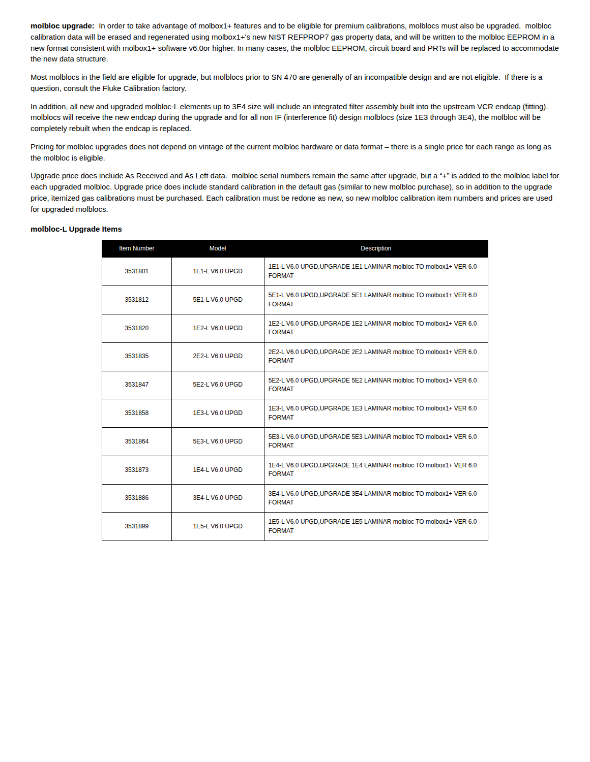molbloc upgrade: In order to take advantage of molbox1+ features and to be eligible for premium calibrations, molblocs must also be upgraded. molbloc calibration data will be erased and regenerated using molbox1+'s new NIST REFPROP7 gas property data, and will be written to the molbloc EEPROM in a new format consistent with molbox1+ software v6.0or higher. In many cases, the molbloc EEPROM, circuit board and PRTs will be replaced to accommodate the new data structure.
Most molblocs in the field are eligible for upgrade, but molblocs prior to SN 470 are generally of an incompatible design and are not eligible. If there is a question, consult the Fluke Calibration factory.
In addition, all new and upgraded molbloc-L elements up to 3E4 size will include an integrated filter assembly built into the upstream VCR endcap (fitting). molblocs will receive the new endcap during the upgrade and for all non IF (interference fit) design molblocs (size 1E3 through 3E4), the molbloc will be completely rebuilt when the endcap is replaced.
Pricing for molbloc upgrades does not depend on vintage of the current molbloc hardware or data format – there is a single price for each range as long as the molbloc is eligible.
Upgrade price does include As Received and As Left data. molbloc serial numbers remain the same after upgrade, but a “+” is added to the molbloc label for each upgraded molbloc. Upgrade price does include standard calibration in the default gas (similar to new molbloc purchase), so in addition to the upgrade price, itemized gas calibrations must be purchased. Each calibration must be redone as new, so new molbloc calibration item numbers and prices are used for upgraded molblocs.
molbloc-L Upgrade Items
| Item Number | Model | Description |
| --- | --- | --- |
| 3531801 | 1E1-L V6.0 UPGD | 1E1-L V6.0 UPGD,UPGRADE 1E1 LAMINAR molbloc TO molbox1+ VER 6.0 FORMAT |
| 3531812 | 5E1-L V6.0 UPGD | 5E1-L V6.0 UPGD,UPGRADE 5E1 LAMINAR molbloc TO molbox1+ VER 6.0 FORMAT |
| 3531820 | 1E2-L V6.0 UPGD | 1E2-L V6.0 UPGD,UPGRADE 1E2 LAMINAR molbloc TO molbox1+ VER 6.0 FORMAT |
| 3531835 | 2E2-L V6.0 UPGD | 2E2-L V6.0 UPGD,UPGRADE 2E2 LAMINAR molbloc TO molbox1+ VER 6.0 FORMAT |
| 3531847 | 5E2-L V6.0 UPGD | 5E2-L V6.0 UPGD,UPGRADE 5E2 LAMINAR molbloc TO molbox1+ VER 6.0 FORMAT |
| 3531858 | 1E3-L V6.0 UPGD | 1E3-L V6.0 UPGD,UPGRADE 1E3 LAMINAR molbloc TO molbox1+ VER 6.0 FORMAT |
| 3531864 | 5E3-L V6.0 UPGD | 5E3-L V6.0 UPGD,UPGRADE 5E3 LAMINAR molbloc TO molbox1+ VER 6.0 FORMAT |
| 3531873 | 1E4-L V6.0 UPGD | 1E4-L V6.0 UPGD,UPGRADE 1E4 LAMINAR molbloc TO molbox1+ VER 6.0 FORMAT |
| 3531886 | 3E4-L V6.0 UPGD | 3E4-L V6.0 UPGD,UPGRADE 3E4 LAMINAR molbloc TO molbox1+ VER 6.0 FORMAT |
| 3531899 | 1E5-L V6.0 UPGD | 1E5-L V6.0 UPGD,UPGRADE 1E5 LAMINAR molbloc TO molbox1+ VER 6.0 FORMAT |